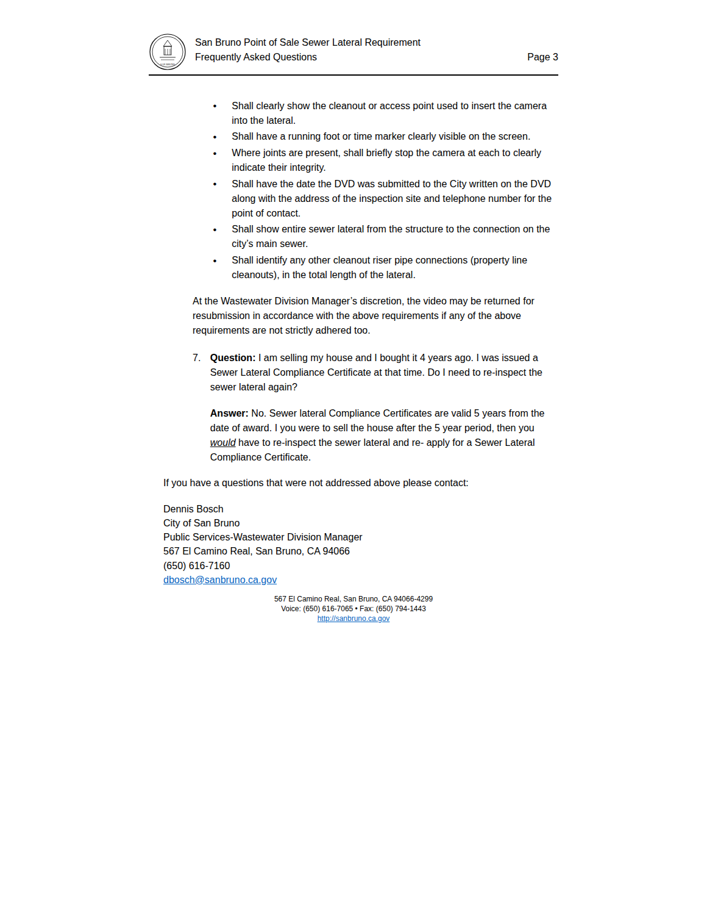SAN BRUNO
San Bruno Point of Sale Sewer Lateral Requirement
Frequently Asked Questions Page 3
Shall clearly show the cleanout or access point used to insert the camera into the lateral.
Shall have a running foot or time marker clearly visible on the screen.
Where joints are present, shall briefly stop the camera at each to clearly indicate their integrity.
Shall have the date the DVD was submitted to the City written on the DVD along with the address of the inspection site and telephone number for the point of contact.
Shall show entire sewer lateral from the structure to the connection on the city’s main sewer.
Shall identify any other cleanout riser pipe connections (property line cleanouts), in the total length of the lateral.
At the Wastewater Division Manager’s discretion, the video may be returned for resubmission in accordance with the above requirements if any of the above requirements are not strictly adhered too.
Question: I am selling my house and I bought it 4 years ago. I was issued a Sewer Lateral Compliance Certificate at that time. Do I need to re-inspect the sewer lateral again?
Answer: No. Sewer lateral Compliance Certificates are valid 5 years from the date of award. I you were to sell the house after the 5 year period, then you would have to re-inspect the sewer lateral and re- apply for a Sewer Lateral Compliance Certificate.
If you have a questions that were not addressed above please contact:
Dennis Bosch
City of San Bruno
Public Services-Wastewater Division Manager
567 El Camino Real, San Bruno, CA 94066
(650) 616-7160
dbosch@sanbruno.ca.gov
567 El Camino Real, San Bruno, CA 94066-4299
Voice: (650) 616-7065 • Fax: (650) 794-1443
http://sanbruno.ca.gov